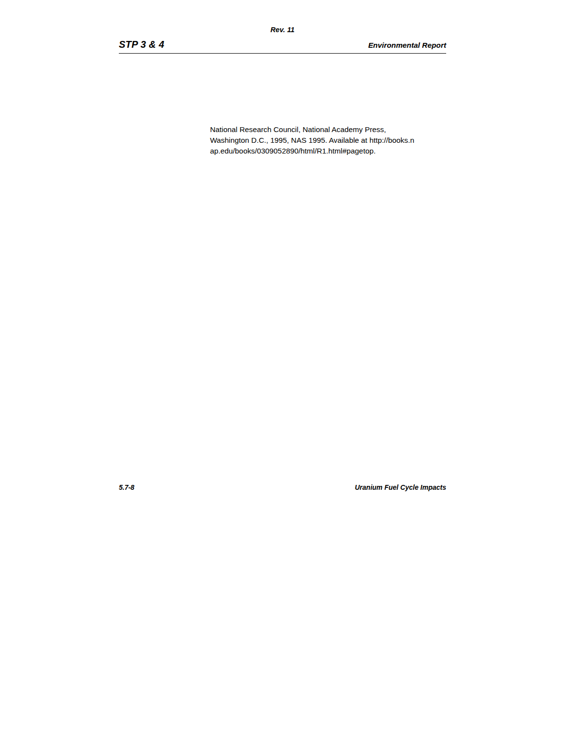Rev. 11
STP 3 & 4
Environmental Report
National Research Council, National Academy Press, Washington D.C., 1995, NAS 1995. Available at http://books.nap.edu/books/0309052890/html/R1.html#pagetop.
5.7-8
Uranium Fuel Cycle Impacts